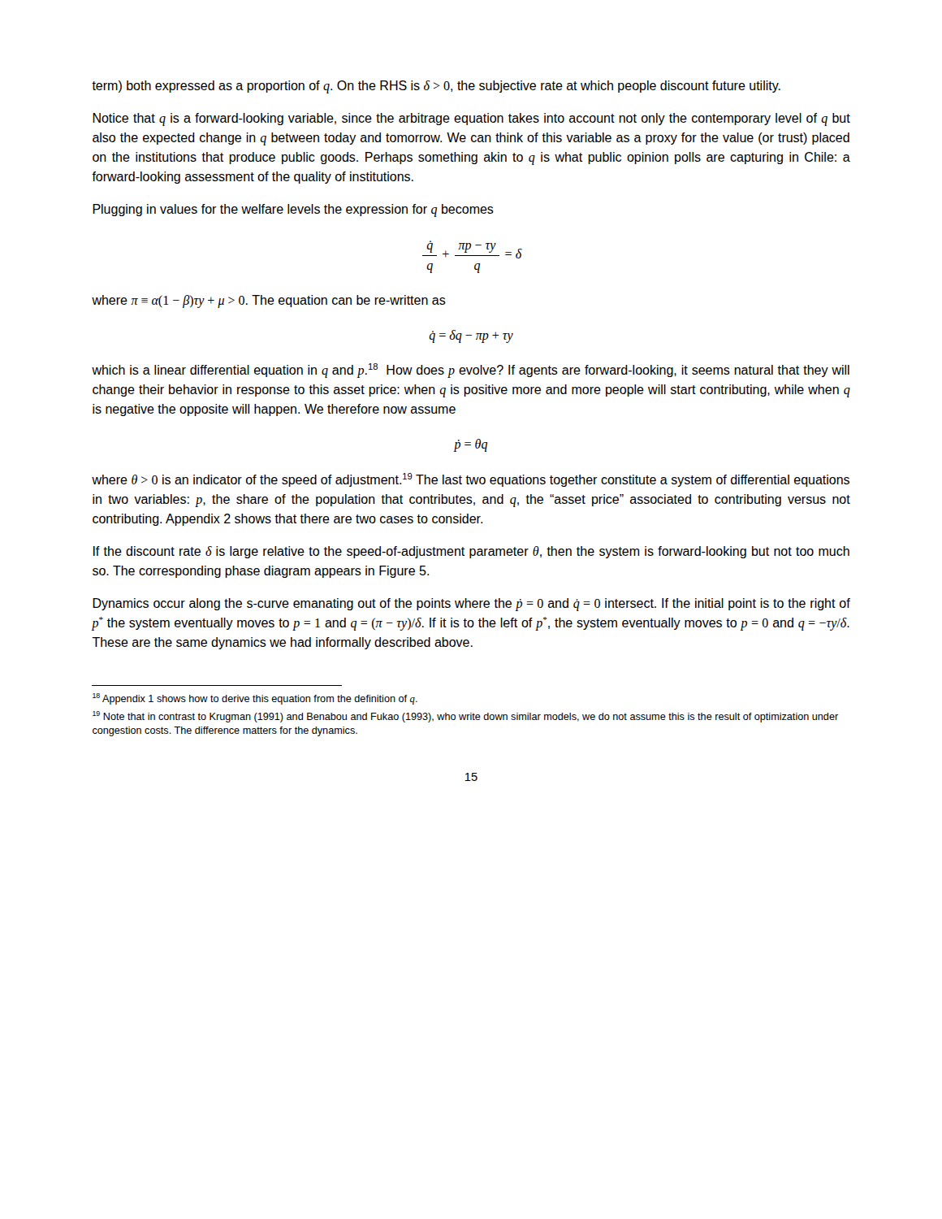term) both expressed as a proportion of q. On the RHS is δ > 0, the subjective rate at which people discount future utility.
Notice that q is a forward-looking variable, since the arbitrage equation takes into account not only the contemporary level of q but also the expected change in q between today and tomorrow. We can think of this variable as a proxy for the value (or trust) placed on the institutions that produce public goods. Perhaps something akin to q is what public opinion polls are capturing in Chile: a forward-looking assessment of the quality of institutions.
Plugging in values for the welfare levels the expression for q becomes
q̇ q + πp − τy q = δ
where π ≡ α(1 − β)τy + μ > 0. The equation can be re-written as
q̇ = δq − πp + τy
which is a linear differential equation in q and p.18 How does p evolve? If agents are forward-looking, it seems natural that they will change their behavior in response to this asset price: when q is positive more and more people will start contributing, while when q is negative the opposite will happen. We therefore now assume
ṗ = θq
where θ > 0 is an indicator of the speed of adjustment.19 The last two equations together constitute a system of differential equations in two variables: p, the share of the population that contributes, and q, the “asset price” associated to contributing versus not contributing. Appendix 2 shows that there are two cases to consider.
If the discount rate δ is large relative to the speed-of-adjustment parameter θ, then the system is forward-looking but not too much so. The corresponding phase diagram appears in Figure 5.
Dynamics occur along the s-curve emanating out of the points where the ṗ = 0 and q̇ = 0 intersect. If the initial point is to the right of p* the system eventually moves to p = 1 and q = (π − τy)/δ. If it is to the left of p*, the system eventually moves to p = 0 and q = −τy/δ. These are the same dynamics we had informally described above.
18 Appendix 1 shows how to derive this equation from the definition of q.
19 Note that in contrast to Krugman (1991) and Benabou and Fukao (1993), who write down similar models, we do not assume this is the result of optimization under congestion costs. The difference matters for the dynamics.
15